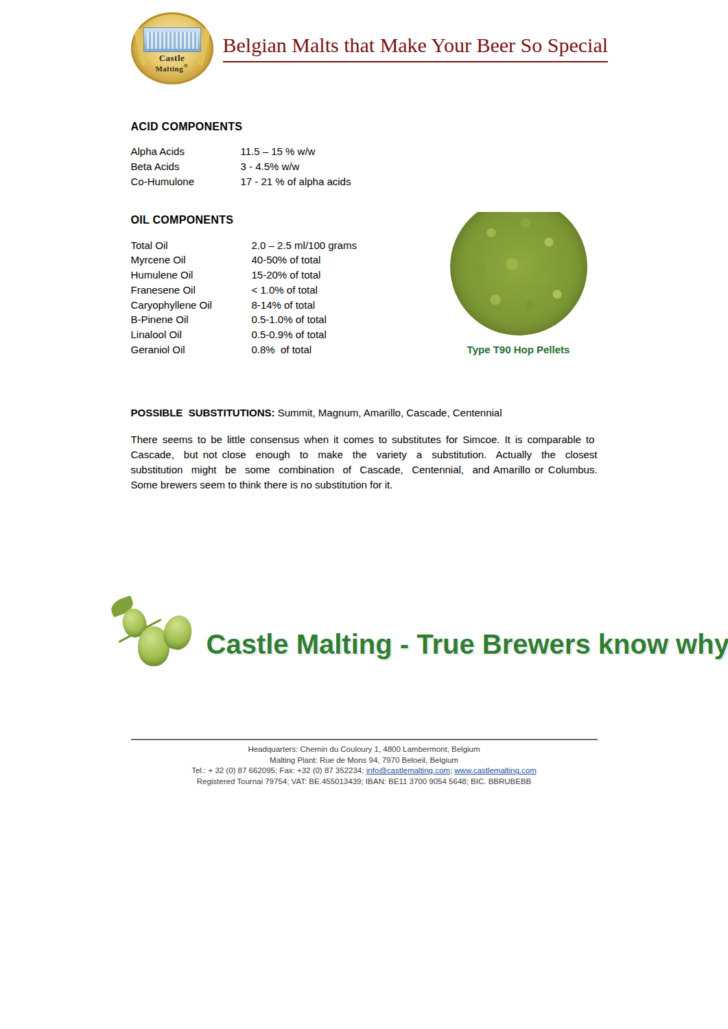CastleMalting®
Belgian Malts that Make Your Beer So Special
ACID COMPONENTS
Alpha Acids
11.5 – 15 % w/w
Beta Acids
3 - 4.5% w/w
Co-Humulone
17 - 21 % of alpha acids
OIL COMPONENTS
Type T90 Hop Pellets
Total Oil
2.0 – 2.5 ml/100 grams
Myrcene Oil
40-50% of total
Humulene Oil
15-20% of total
Franesene Oil
< 1.0% of total
Caryophyllene Oil
8-14% of total
B-Pinene Oil
0.5-1.0% of total
Linalool Oil
0.5-0.9% of total
Geraniol Oil
0.8% of total
POSSIBLE SUBSTITUTIONS: Summit, Magnum, Amarillo, Cascade, Centennial
There seems to be little consensus when it comes to substitutes for Simcoe. It is comparable to Cascade, but not close enough to make the variety a substitution. Actually the closest substitution might be some combination of Cascade, Centennial, and Amarillo or Columbus. Some brewers seem to think there is no substitution for it.
Castle Malting - True Brewers know why!
Headquarters: Chemin du Couloury 1, 4800 Lambermont, Belgium
Malting Plant: Rue de Mons 94, 7970 Beloeil, Belgium
Tel.: + 32 (0) 87 662095; Fax: +32 (0) 87 352234; info@castlemalting.com; www.castlemalting.com
Registered Tournai 79754; VAT: BE.455013439; IBAN: BE11 3700 9054 5648; BIC. BBRUBEBB